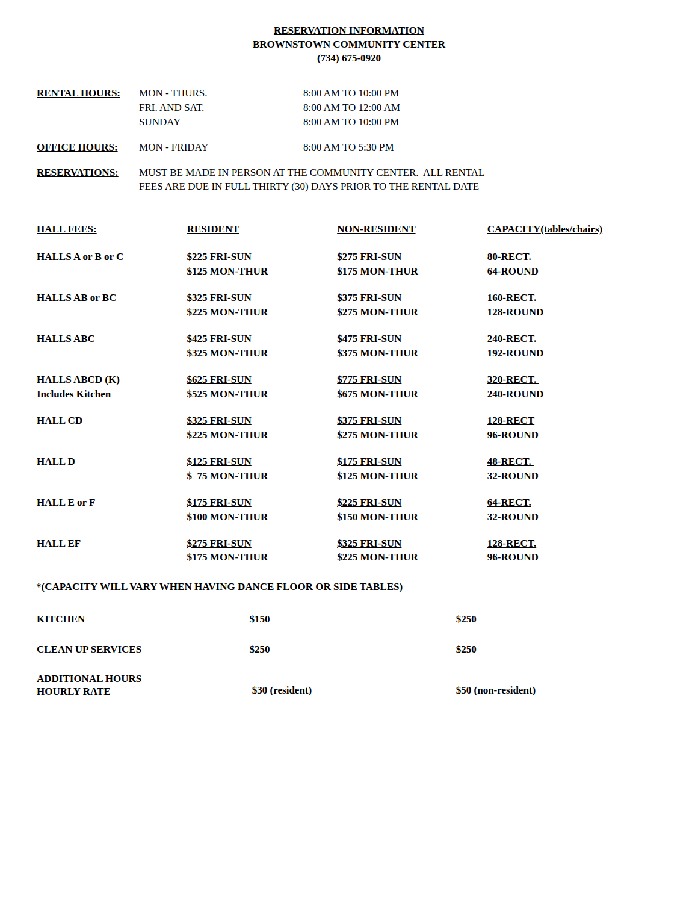RESERVATION INFORMATION
BROWNSTOWN COMMUNITY CENTER
(734) 675-0920
| RENTAL HOURS: | MON - THURS. | 8:00 AM TO 10:00 PM |
| FRI. AND SAT. | 8:00 AM TO 12:00 AM |
| SUNDAY | 8:00 AM TO 10:00 PM |
| OFFICE HOURS: | MON - FRIDAY | 8:00 AM TO 5:30 PM |
| RESERVATIONS: | MUST BE MADE IN PERSON AT THE COMMUNITY CENTER. ALL RENTAL FEES ARE DUE IN FULL THIRTY (30) DAYS PRIOR TO THE RENTAL DATE |
| HALL FEES: | RESIDENT | NON-RESIDENT | CAPACITY (tables/chairs) |
| --- | --- | --- | --- |
| HALLS A or B or C | $225 FRI-SUN | $275 FRI-SUN | 80-RECT. |
| | $125 MON-THUR | $175 MON-THUR | 64-ROUND |
| HALLS AB or BC | $325 FRI-SUN | $375 FRI-SUN | 160-RECT. |
| | $225 MON-THUR | $275 MON-THUR | 128-ROUND |
| HALLS ABC | $425 FRI-SUN | $475 FRI-SUN | 240-RECT. |
| | $325 MON-THUR | $375 MON-THUR | 192-ROUND |
| HALLS ABCD (K) | $625 FRI-SUN | $775 FRI-SUN | 320-RECT. |
| Includes Kitchen | $525 MON-THUR | $675 MON-THUR | 240-ROUND |
| HALL CD | $325 FRI-SUN | $375 FRI-SUN | 128-RECT |
| | $225 MON-THUR | $275 MON-THUR | 96-ROUND |
| HALL D | $125 FRI-SUN | $175 FRI-SUN | 48-RECT. |
| | $ 75 MON-THUR | $125 MON-THUR | 32-ROUND |
| HALL E or F | $175 FRI-SUN | $225 FRI-SUN | 64-RECT. |
| | $100 MON-THUR | $150 MON-THUR | 32-ROUND |
| HALL EF | $275 FRI-SUN | $325 FRI-SUN | 128-RECT. |
| | $175 MON-THUR | $225 MON-THUR | 96-ROUND |
*(CAPACITY WILL VARY WHEN HAVING DANCE FLOOR OR SIDE TABLES)
| KITCHEN | $150 | $250 |
| CLEAN UP SERVICES | $250 | $250 |
| ADDITIONAL HOURS HOURLY RATE | $30 (resident) | $50 (non-resident) |